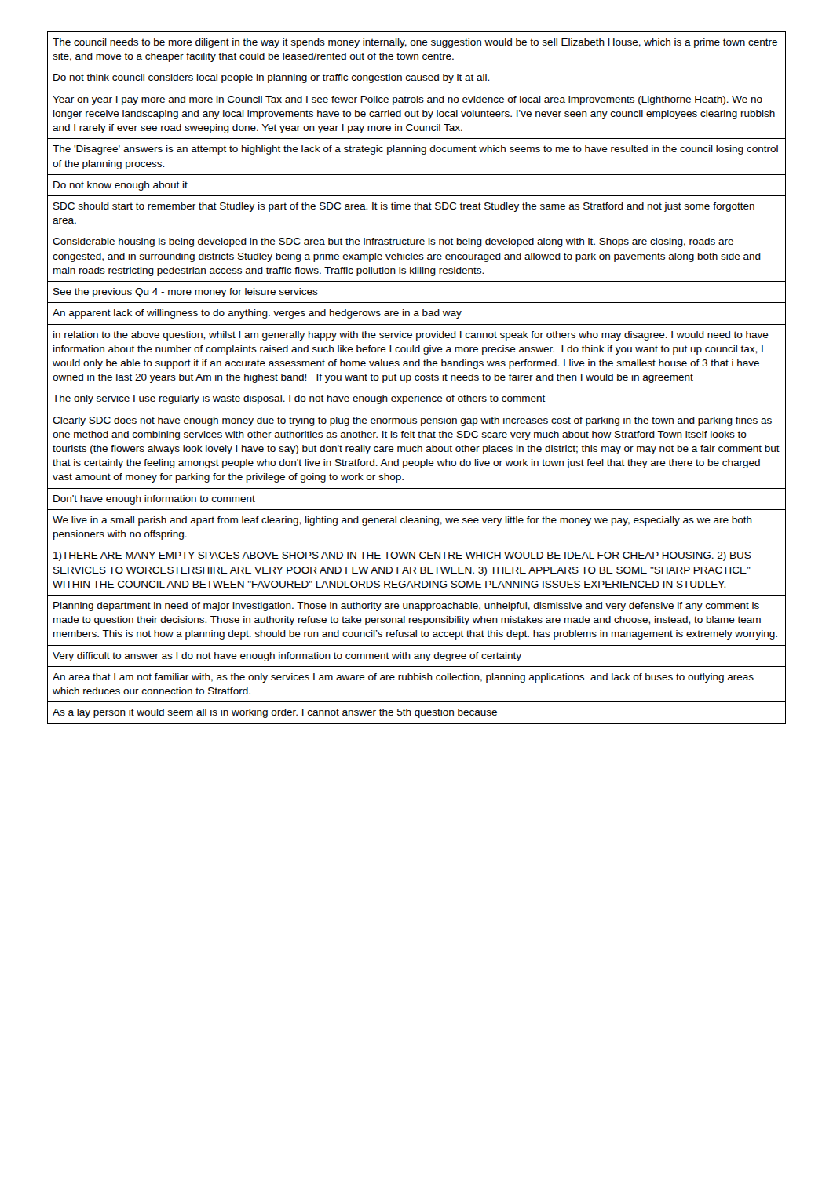| The council needs to be more diligent in the way it spends money internally, one suggestion would be to sell Elizabeth House, which is a prime town centre site, and move to a cheaper facility that could be leased/rented out of the town centre. |
| Do not think council considers local people in planning or traffic congestion caused by it at all. |
| Year on year I pay more and more in Council Tax and I see fewer Police patrols and no evidence of local area improvements (Lighthorne Heath). We no longer receive landscaping and any local improvements have to be carried out by local volunteers. I've never seen any council employees clearing rubbish and I rarely if ever see road sweeping done. Yet year on year I pay more in Council Tax. |
| The 'Disagree' answers is an attempt to highlight the lack of a strategic planning document which seems to me to have resulted in the council losing control of the planning process. |
| Do not know enough about it |
| SDC should start to remember that Studley is part of the SDC area. It is time that SDC treat Studley the same as Stratford and not just some forgotten area. |
| Considerable housing is being developed in the SDC area but the infrastructure is not being developed along with it. Shops are closing, roads are congested, and in surrounding districts Studley being a prime example vehicles are encouraged and allowed to park on pavements along both side and main roads restricting pedestrian access and traffic flows. Traffic pollution is killing residents. |
| See the previous Qu 4 - more money for leisure services |
| An apparent lack of willingness to do anything. verges and hedgerows are in a bad way |
| in relation to the above question, whilst I am generally happy with the service provided I cannot speak for others who may disagree. I would need to have information about the number of complaints raised and such like before I could give a more precise answer. I do think if you want to put up council tax, I would only be able to support it if an accurate assessment of home values and the bandings was performed. I live in the smallest house of 3 that i have owned in the last 20 years but Am in the highest band! If you want to put up costs it needs to be fairer and then I would be in agreement |
| The only service I use regularly is waste disposal. I do not have enough experience of others to comment |
| Clearly SDC does not have enough money due to trying to plug the enormous pension gap with increases cost of parking in the town and parking fines as one method and combining services with other authorities as another. It is felt that the SDC scare very much about how Stratford Town itself looks to tourists (the flowers always look lovely I have to say) but don't really care much about other places in the district; this may or may not be a fair comment but that is certainly the feeling amongst people who don't live in Stratford. And people who do live or work in town just feel that they are there to be charged vast amount of money for parking for the privilege of going to work or shop. |
| Don't have enough information to comment |
| We live in a small parish and apart from leaf clearing, lighting and general cleaning, we see very little for the money we pay, especially as we are both pensioners with no offspring. |
| 1)THERE ARE MANY EMPTY SPACES ABOVE SHOPS AND IN THE TOWN CENTRE WHICH WOULD BE IDEAL FOR CHEAP HOUSING. 2) BUS SERVICES TO WORCESTERSHIRE ARE VERY POOR AND FEW AND FAR BETWEEN. 3) THERE APPEARS TO BE SOME "SHARP PRACTICE" WITHIN THE COUNCIL AND BETWEEN "FAVOURED" LANDLORDS REGARDING SOME PLANNING ISSUES EXPERIENCED IN STUDLEY. |
| Planning department in need of major investigation. Those in authority are unapproachable, unhelpful, dismissive and very defensive if any comment is made to question their decisions. Those in authority refuse to take personal responsibility when mistakes are made and choose, instead, to blame team members. This is not how a planning dept. should be run and council’s refusal to accept that this dept. has problems in management is extremely worrying. |
| Very difficult to answer as I do not have enough information to comment with any degree of certainty |
| An area that I am not familiar with, as the only services I am aware of are rubbish collection, planning applications and lack of buses to outlying areas which reduces our connection to Stratford. |
| As a lay person it would seem all is in working order. I cannot answer the 5th question because |